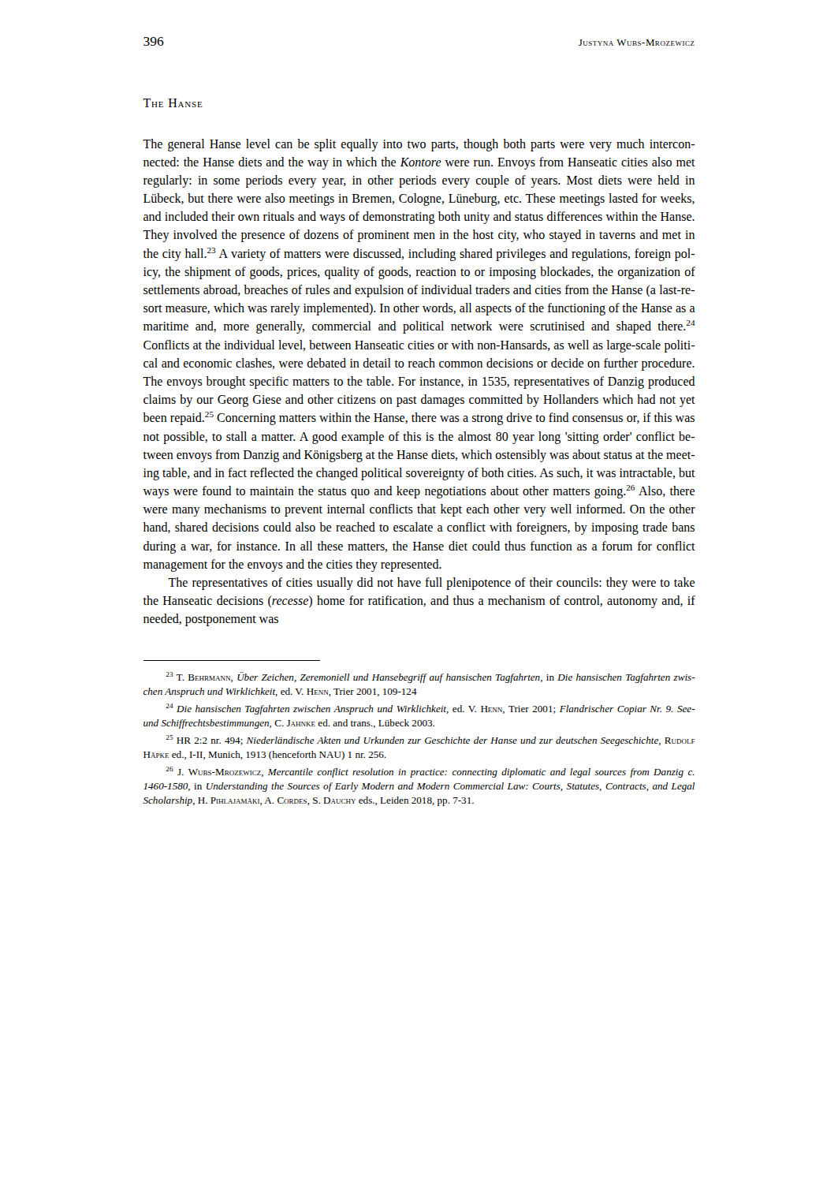396 Justyna Wubs-Mrozewicz
The Hanse
The general Hanse level can be split equally into two parts, though both parts were very much interconnected: the Hanse diets and the way in which the Kontore were run. Envoys from Hanseatic cities also met regularly: in some periods every year, in other periods every couple of years. Most diets were held in Lübeck, but there were also meetings in Bremen, Cologne, Lüneburg, etc. These meetings lasted for weeks, and included their own rituals and ways of demonstrating both unity and status differences within the Hanse. They involved the presence of dozens of prominent men in the host city, who stayed in taverns and met in the city hall.23 A variety of matters were discussed, including shared privileges and regulations, foreign policy, the shipment of goods, prices, quality of goods, reaction to or imposing blockades, the organization of settlements abroad, breaches of rules and expulsion of individual traders and cities from the Hanse (a last-resort measure, which was rarely implemented). In other words, all aspects of the functioning of the Hanse as a maritime and, more generally, commercial and political network were scrutinised and shaped there.24 Conflicts at the individual level, between Hanseatic cities or with non-Hansards, as well as large-scale political and economic clashes, were debated in detail to reach common decisions or decide on further procedure. The envoys brought specific matters to the table. For instance, in 1535, representatives of Danzig produced claims by our Georg Giese and other citizens on past damages committed by Hollanders which had not yet been repaid.25 Concerning matters within the Hanse, there was a strong drive to find consensus or, if this was not possible, to stall a matter. A good example of this is the almost 80 year long 'sitting order' conflict between envoys from Danzig and Königsberg at the Hanse diets, which ostensibly was about status at the meeting table, and in fact reflected the changed political sovereignty of both cities. As such, it was intractable, but ways were found to maintain the status quo and keep negotiations about other matters going.26 Also, there were many mechanisms to prevent internal conflicts that kept each other very well informed. On the other hand, shared decisions could also be reached to escalate a conflict with foreigners, by imposing trade bans during a war, for instance. In all these matters, the Hanse diet could thus function as a forum for conflict management for the envoys and the cities they represented.
The representatives of cities usually did not have full plenipotence of their councils: they were to take the Hanseatic decisions (recesse) home for ratification, and thus a mechanism of control, autonomy and, if needed, postponement was
23 T. Behrmann, Über Zeichen, Zeremoniell und Hansebegriff auf hansischen Tagfahrten, in Die hansischen Tagfahrten zwischen Anspruch und Wirklichkeit, ed. V. Henn, Trier 2001, 109-124
24 Die hansischen Tagfahrten zwischen Anspruch und Wirklichkeit, ed. V. Henn, Trier 2001; Flandrischer Copiar Nr. 9. See- und Schiffrechtsbestimmungen, C. Jahnke ed. and trans., Lübeck 2003.
25 HR 2:2 nr. 494; Niederländische Akten und Urkunden zur Geschichte der Hanse und zur deutschen Seegeschichte, Rudolf Häpke ed., I-II, Munich, 1913 (henceforth NAU) 1 nr. 256.
26 J. Wubs-Mrozewicz, Mercantile conflict resolution in practice: connecting diplomatic and legal sources from Danzig c. 1460-1580, in Understanding the Sources of Early Modern and Modern Commercial Law: Courts, Statutes, Contracts, and Legal Scholarship, H. Pihlajamäki, A. Cordes, S. Dauchy eds., Leiden 2018, pp. 7-31.